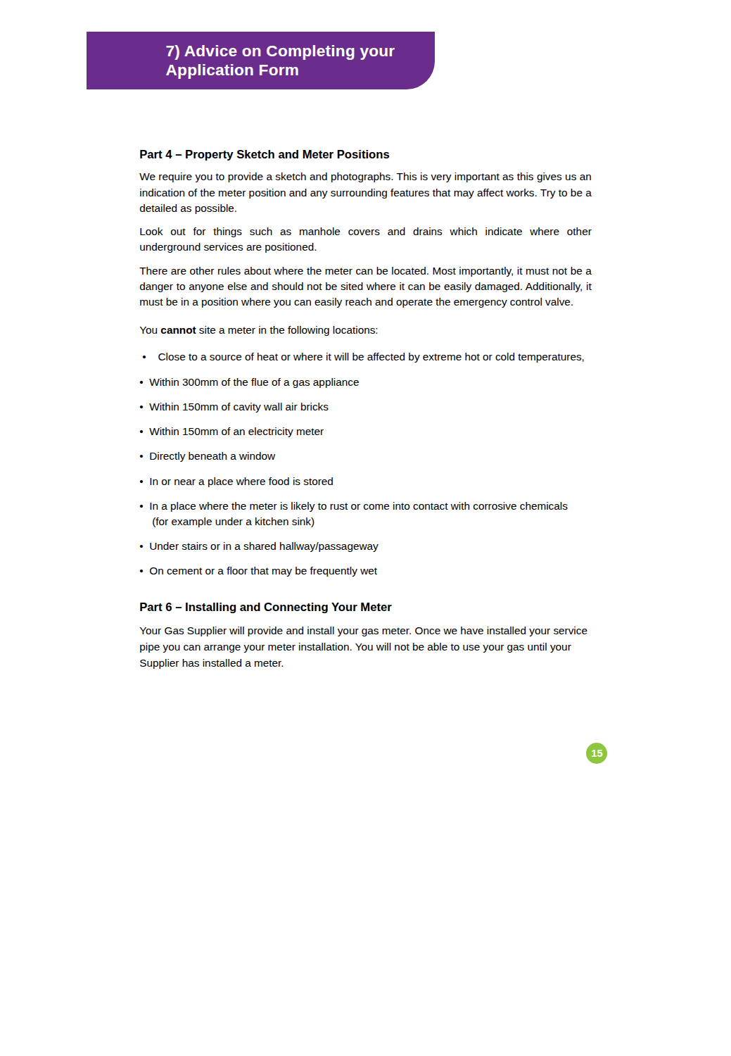7) Advice on Completing your Application Form
Part 4 – Property Sketch and Meter Positions
We require you to provide a sketch and photographs. This is very important as this gives us an indication of the meter position and any surrounding features that may affect works. Try to be a detailed as possible.
Look out for things such as manhole covers and drains which indicate where other underground services are positioned.
There are other rules about where the meter can be located. Most importantly, it must not be a danger to anyone else and should not be sited where it can be easily damaged. Additionally, it must be in a position where you can easily reach and operate the emergency control valve.
You cannot site a meter in the following locations:
Close to a source of heat or where it will be affected by extreme hot or cold temperatures,
Within 300mm of the flue of a gas appliance
Within 150mm of cavity wall air bricks
Within 150mm of an electricity meter
Directly beneath a window
In or near a place where food is stored
In a place where the meter is likely to rust or come into contact with corrosive chemicals(for example under a kitchen sink)
Under stairs or in a shared hallway/passageway
On cement or a floor that may be frequently wet
Part 6 – Installing and Connecting Your Meter
Your Gas Supplier will provide and install your gas meter. Once we have installed your service pipe you can arrange your meter installation. You will not be able to use your gas until your Supplier has installed a meter.
15